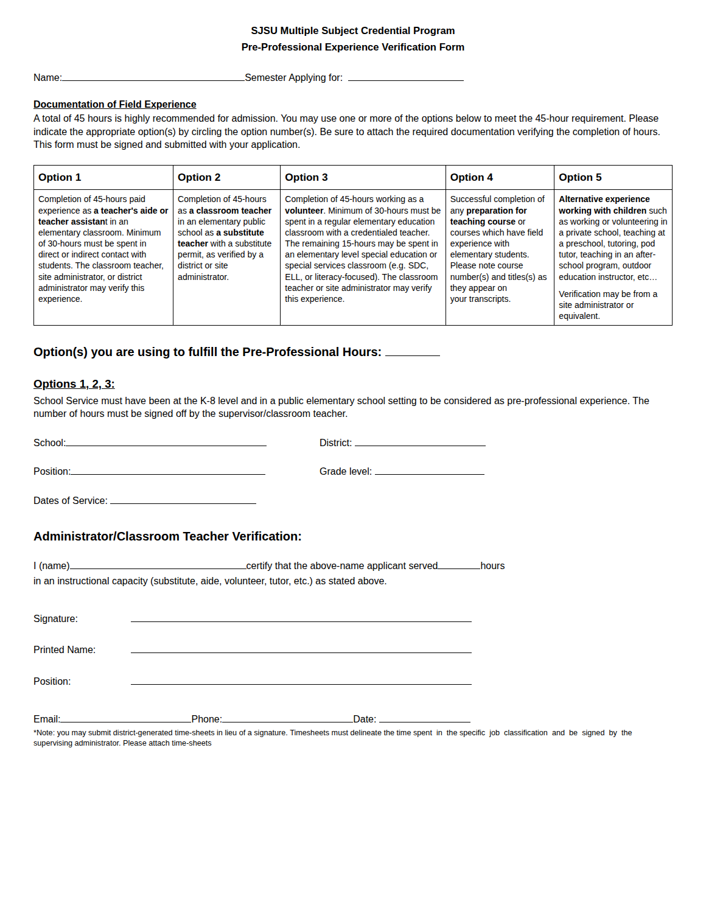SJSU Multiple Subject Credential Program
Pre-Professional Experience Verification Form
Name: Semester Applying for:
Documentation of Field Experience
A total of 45 hours is highly recommended for admission. You may use one or more of the options below to meet the 45-hour requirement. Please indicate the appropriate option(s) by circling the option number(s). Be sure to attach the required documentation verifying the completion of hours. This form must be signed and submitted with your application.
| Option 1 | Option 2 | Option 3 | Option 4 | Option 5 |
| --- | --- | --- | --- | --- |
| Completion of 45-hours paid experience as a teacher's aide or teacher assistan t in an elementary classroom. Minimum of 30-hours must be spent in direct or indirect contact with students. The classroom teacher, site administrator, or district administrator may verify this experience. | Completion of 45-hours as a classroom teacher in an elementary public school as a substitute teacher with a substitute permit, as verified by a district or site administrator. | Completion of 45-hours working as a volunteer . Minimum of 30-hours must be spent in a regular elementary education classroom with a credentialed teacher. The remaining 15-hours may be spent in an elementary level special education or special services classroom (e.g. SDC, ELL, or literacy-focused). The classroom teacher or site administrator may verify this experience. | Successful completion of any preparation for teaching course or courses which have field experience with elementary students. Please note course number(s) and titles(s) as they appear on your transcripts. | Alternative experience working with children such as working or volunteering in a private school, teaching at a preschool, tutoring, pod tutor, teaching in an after-school program, outdoor education instructor, etc… Verification may be from a site administrator or equivalent. |
Option(s) you are using to fulfill the Pre-Professional Hours:
Options 1, 2, 3:
School Service must have been at the K-8 level and in a public elementary school setting to be considered as pre-professional experience. The number of hours must be signed off by the supervisor/classroom teacher.
School: District:
Position: Grade level:
Dates of Service:
Administrator/Classroom Teacher Verification:
I (name) certify that the above-name applicant served hours
in an instructional capacity (substitute, aide, volunteer, tutor, etc.) as stated above.
Signature:
Printed Name:
Position:
Email: Phone: Date:
*Note: you may submit district-generated time-sheets in lieu of a signature. Timesheets must delineate the time spent in the specific job classification and be signed by the supervising administrator. Please attach time-sheets